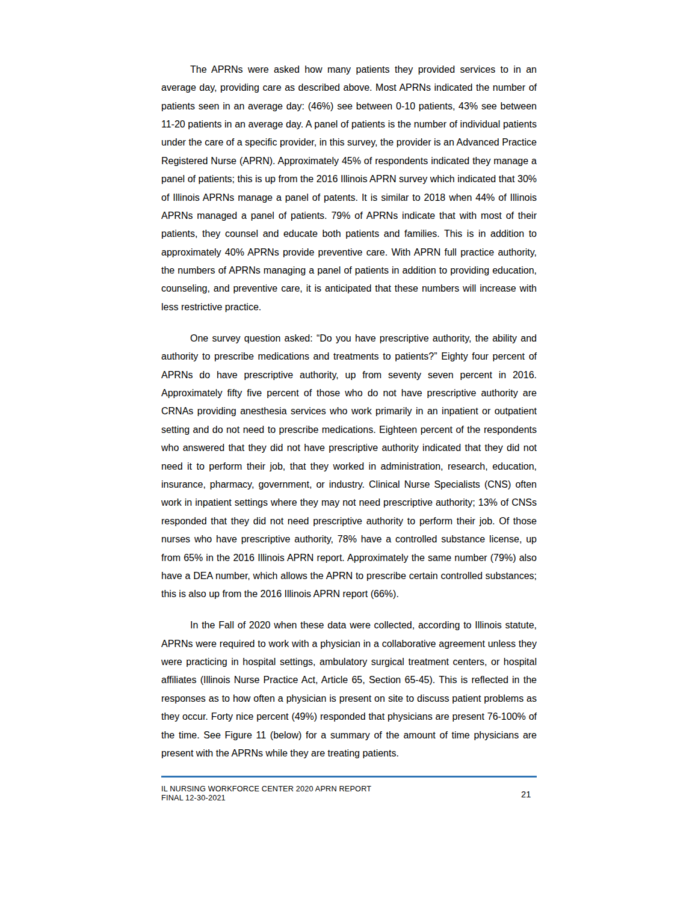The APRNs were asked how many patients they provided services to in an average day, providing care as described above. Most APRNs indicated the number of patients seen in an average day: (46%) see between 0-10 patients, 43% see between 11-20 patients in an average day. A panel of patients is the number of individual patients under the care of a specific provider, in this survey, the provider is an Advanced Practice Registered Nurse (APRN). Approximately 45% of respondents indicated they manage a panel of patients; this is up from the 2016 Illinois APRN survey which indicated that 30% of Illinois APRNs manage a panel of patents. It is similar to 2018 when 44% of Illinois APRNs managed a panel of patients. 79% of APRNs indicate that with most of their patients, they counsel and educate both patients and families. This is in addition to approximately 40% APRNs provide preventive care. With APRN full practice authority, the numbers of APRNs managing a panel of patients in addition to providing education, counseling, and preventive care, it is anticipated that these numbers will increase with less restrictive practice.
One survey question asked: “Do you have prescriptive authority, the ability and authority to prescribe medications and treatments to patients?” Eighty four percent of APRNs do have prescriptive authority, up from seventy seven percent in 2016. Approximately fifty five percent of those who do not have prescriptive authority are CRNAs providing anesthesia services who work primarily in an inpatient or outpatient setting and do not need to prescribe medications. Eighteen percent of the respondents who answered that they did not have prescriptive authority indicated that they did not need it to perform their job, that they worked in administration, research, education, insurance, pharmacy, government, or industry. Clinical Nurse Specialists (CNS) often work in inpatient settings where they may not need prescriptive authority; 13% of CNSs responded that they did not need prescriptive authority to perform their job. Of those nurses who have prescriptive authority, 78% have a controlled substance license, up from 65% in the 2016 Illinois APRN report. Approximately the same number (79%) also have a DEA number, which allows the APRN to prescribe certain controlled substances; this is also up from the 2016 Illinois APRN report (66%).
In the Fall of 2020 when these data were collected, according to Illinois statute, APRNs were required to work with a physician in a collaborative agreement unless they were practicing in hospital settings, ambulatory surgical treatment centers, or hospital affiliates (Illinois Nurse Practice Act, Article 65, Section 65-45). This is reflected in the responses as to how often a physician is present on site to discuss patient problems as they occur. Forty nice percent (49%) responded that physicians are present 76-100% of the time. See Figure 11 (below) for a summary of the amount of time physicians are present with the APRNs while they are treating patients.
IL NURSING WORKFORCE CENTER 2020 APRN REPORT
FINAL 12-30-2021
21